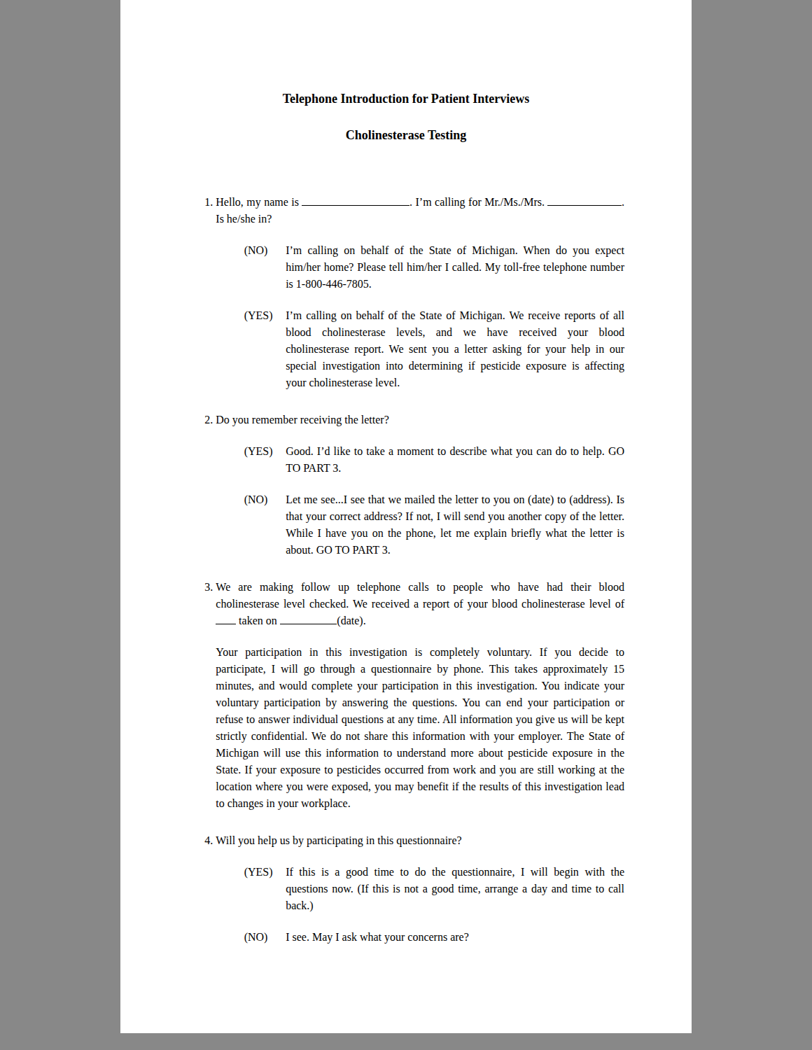Telephone Introduction for Patient Interviews
Cholinesterase Testing
Hello, my name is . I’m calling for Mr./Ms./Mrs. . Is he/she in?
(NO)
I’m calling on behalf of the State of Michigan. When do you expect him/her home? Please tell him/her I called. My toll-free telephone number is 1-800-446-7805.
(YES)
I’m calling on behalf of the State of Michigan. We receive reports of all blood cholinesterase levels, and we have received your blood cholinesterase report. We sent you a letter asking for your help in our special investigation into determining if pesticide exposure is affecting your cholinesterase level.
Do you remember receiving the letter?
(YES)
Good. I’d like to take a moment to describe what you can do to help. GO TO PART 3.
(NO)
Let me see...I see that we mailed the letter to you on (date) to (address). Is that your correct address? If not, I will send you another copy of the letter. While I have you on the phone, let me explain briefly what the letter is about. GO TO PART 3.
We are making follow up telephone calls to people who have had their blood cholinesterase level checked. We received a report of your blood cholinesterase level of taken on (date).
Your participation in this investigation is completely voluntary. If you decide to participate, I will go through a questionnaire by phone. This takes approximately 15 minutes, and would complete your participation in this investigation. You indicate your voluntary participation by answering the questions. You can end your participation or refuse to answer individual questions at any time. All information you give us will be kept strictly confidential. We do not share this information with your employer. The State of Michigan will use this information to understand more about pesticide exposure in the State. If your exposure to pesticides occurred from work and you are still working at the location where you were exposed, you may benefit if the results of this investigation lead to changes in your workplace.
Will you help us by participating in this questionnaire?
(YES)
If this is a good time to do the questionnaire, I will begin with the questions now. (If this is not a good time, arrange a day and time to call back.)
(NO)
I see. May I ask what your concerns are?